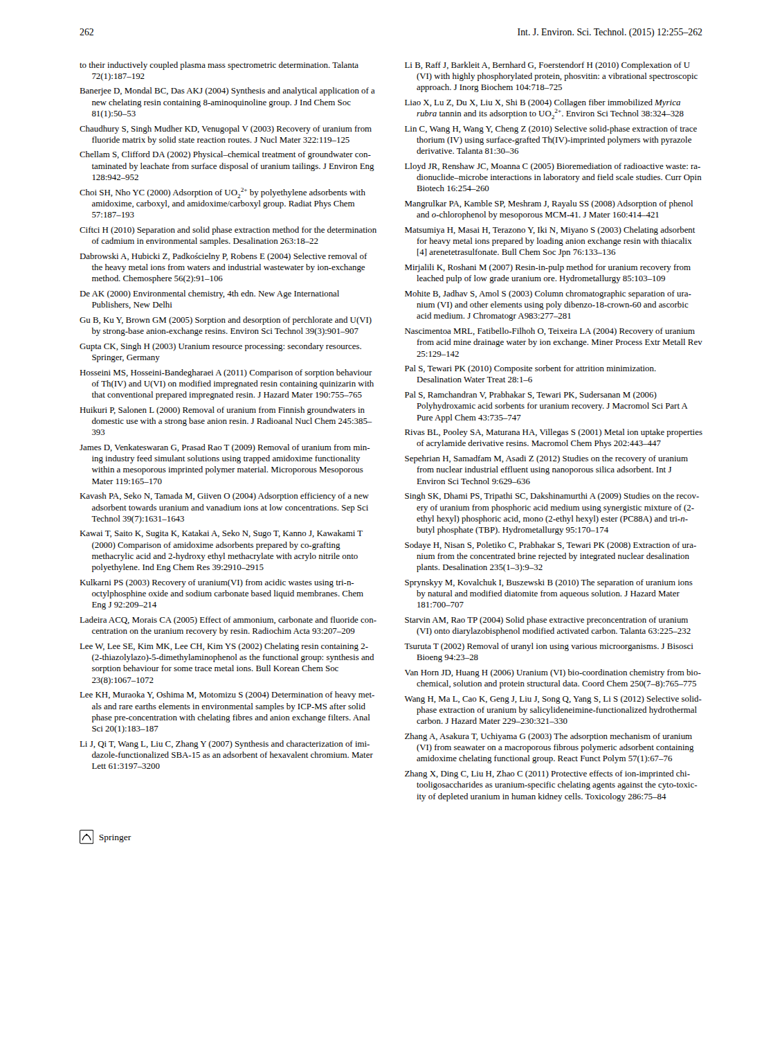262 Int. J. Environ. Sci. Technol. (2015) 12:255–262
to their inductively coupled plasma mass spectrometric determination. Talanta 72(1):187–192
Banerjee D, Mondal BC, Das AKJ (2004) Synthesis and analytical application of a new chelating resin containing 8-aminoquinoline group. J Ind Chem Soc 81(1):50–53
Chaudhury S, Singh Mudher KD, Venugopal V (2003) Recovery of uranium from fluoride matrix by solid state reaction routes. J Nucl Mater 322:119–125
Chellam S, Clifford DA (2002) Physical–chemical treatment of groundwater contaminated by leachate from surface disposal of uranium tailings. J Environ Eng 128:942–952
Choi SH, Nho YC (2000) Adsorption of UO22+ by polyethylene adsorbents with amidoxime, carboxyl, and amidoxime/carboxyl group. Radiat Phys Chem 57:187–193
Ciftci H (2010) Separation and solid phase extraction method for the determination of cadmium in environmental samples. Desalination 263:18–22
Dabrowski A, Hubicki Z, Padkościelny P, Robens E (2004) Selective removal of the heavy metal ions from waters and industrial wastewater by ion-exchange method. Chemosphere 56(2):91–106
De AK (2000) Environmental chemistry, 4th edn. New Age International Publishers, New Delhi
Gu B, Ku Y, Brown GM (2005) Sorption and desorption of perchlorate and U(VI) by strong-base anion-exchange resins. Environ Sci Technol 39(3):901–907
Gupta CK, Singh H (2003) Uranium resource processing: secondary resources. Springer, Germany
Hosseini MS, Hosseini-Bandegharaei A (2011) Comparison of sorption behaviour of Th(IV) and U(VI) on modified impregnated resin containing quinizarin with that conventional prepared impregnated resin. J Hazard Mater 190:755–765
Huikuri P, Salonen L (2000) Removal of uranium from Finnish groundwaters in domestic use with a strong base anion resin. J Radioanal Nucl Chem 245:385–393
James D, Venkateswaran G, Prasad Rao T (2009) Removal of uranium from mining industry feed simulant solutions using trapped amidoxime functionality within a mesoporous imprinted polymer material. Microporous Mesoporous Mater 119:165–170
Kavash PA, Seko N, Tamada M, Giiven O (2004) Adsorption efficiency of a new adsorbent towards uranium and vanadium ions at low concentrations. Sep Sci Technol 39(7):1631–1643
Kawai T, Saito K, Sugita K, Katakai A, Seko N, Sugo T, Kanno J, Kawakami T (2000) Comparison of amidoxime adsorbents prepared by co-grafting methacrylic acid and 2-hydroxy ethyl methacrylate with acrylo nitrile onto polyethylene. Ind Eng Chem Res 39:2910–2915
Kulkarni PS (2003) Recovery of uranium(VI) from acidic wastes using tri-n-octylphosphine oxide and sodium carbonate based liquid membranes. Chem Eng J 92:209–214
Ladeira ACQ, Morais CA (2005) Effect of ammonium, carbonate and fluoride concentration on the uranium recovery by resin. Radiochim Acta 93:207–209
Lee W, Lee SE, Kim MK, Lee CH, Kim YS (2002) Chelating resin containing 2-(2-thiazolylazo)-5-dimethylaminophenol as the functional group: synthesis and sorption behaviour for some trace metal ions. Bull Korean Chem Soc 23(8):1067–1072
Lee KH, Muraoka Y, Oshima M, Motomizu S (2004) Determination of heavy metals and rare earths elements in environmental samples by ICP-MS after solid phase pre-concentration with chelating fibres and anion exchange filters. Anal Sci 20(1):183–187
Li J, Qi T, Wang L, Liu C, Zhang Y (2007) Synthesis and characterization of imidazole-functionalized SBA-15 as an adsorbent of hexavalent chromium. Mater Lett 61:3197–3200
Li B, Raff J, Barkleit A, Bernhard G, Foerstendorf H (2010) Complexation of U (VI) with highly phosphorylated protein, phosvitin: a vibrational spectroscopic approach. J Inorg Biochem 104:718–725
Liao X, Lu Z, Du X, Liu X, Shi B (2004) Collagen fiber immobilized Myrica rubra tannin and its adsorption to UO22+. Environ Sci Technol 38:324–328
Lin C, Wang H, Wang Y, Cheng Z (2010) Selective solid-phase extraction of trace thorium (IV) using surface-grafted Th(IV)-imprinted polymers with pyrazole derivative. Talanta 81:30–36
Lloyd JR, Renshaw JC, Moanna C (2005) Bioremediation of radioactive waste: radionuclide–microbe interactions in laboratory and field scale studies. Curr Opin Biotech 16:254–260
Mangrulkar PA, Kamble SP, Meshram J, Rayalu SS (2008) Adsorption of phenol and o-chlorophenol by mesoporous MCM-41. J Mater 160:414–421
Matsumiya H, Masai H, Terazono Y, Iki N, Miyano S (2003) Chelating adsorbent for heavy metal ions prepared by loading anion exchange resin with thiacalix [4] arenetetrasulfonate. Bull Chem Soc Jpn 76:133–136
Mirjalili K, Roshani M (2007) Resin-in-pulp method for uranium recovery from leached pulp of low grade uranium ore. Hydrometallurgy 85:103–109
Mohite B, Jadhav S, Amol S (2003) Column chromatographic separation of uranium (VI) and other elements using poly dibenzo-18-crown-60 and ascorbic acid medium. J Chromatogr A983:277–281
Nascimentoa MRL, Fatibello-Filhoh O, Teixeira LA (2004) Recovery of uranium from acid mine drainage water by ion exchange. Miner Process Extr Metall Rev 25:129–142
Pal S, Tewari PK (2010) Composite sorbent for attrition minimization. Desalination Water Treat 28:1–6
Pal S, Ramchandran V, Prabhakar S, Tewari PK, Sudersanan M (2006) Polyhydroxamic acid sorbents for uranium recovery. J Macromol Sci Part A Pure Appl Chem 43:735–747
Rivas BL, Pooley SA, Maturana HA, Villegas S (2001) Metal ion uptake properties of acrylamide derivative resins. Macromol Chem Phys 202:443–447
Sepehrian H, Samadfam M, Asadi Z (2012) Studies on the recovery of uranium from nuclear industrial effluent using nanoporous silica adsorbent. Int J Environ Sci Technol 9:629–636
Singh SK, Dhami PS, Tripathi SC, Dakshinamurthi A (2009) Studies on the recovery of uranium from phosphoric acid medium using synergistic mixture of (2-ethyl hexyl) phosphoric acid, mono (2-ethyl hexyl) ester (PC88A) and tri-n-butyl phosphate (TBP). Hydrometallurgy 95:170–174
Sodaye H, Nisan S, Poletiko C, Prabhakar S, Tewari PK (2008) Extraction of uranium from the concentrated brine rejected by integrated nuclear desalination plants. Desalination 235(1–3):9–32
Sprynskyy M, Kovalchuk I, Buszewski B (2010) The separation of uranium ions by natural and modified diatomite from aqueous solution. J Hazard Mater 181:700–707
Starvin AM, Rao TP (2004) Solid phase extractive preconcentration of uranium (VI) onto diarylazobisphenol modified activated carbon. Talanta 63:225–232
Tsuruta T (2002) Removal of uranyl ion using various microorganisms. J Bisosci Bioeng 94:23–28
Van Horn JD, Huang H (2006) Uranium (VI) bio-coordination chemistry from biochemical, solution and protein structural data. Coord Chem 250(7–8):765–775
Wang H, Ma L, Cao K, Geng J, Liu J, Song Q, Yang S, Li S (2012) Selective solid-phase extraction of uranium by salicylideneimine-functionalized hydrothermal carbon. J Hazard Mater 229–230:321–330
Zhang A, Asakura T, Uchiyama G (2003) The adsorption mechanism of uranium (VI) from seawater on a macroporous fibrous polymeric adsorbent containing amidoxime chelating functional group. React Funct Polym 57(1):67–76
Zhang X, Ding C, Liu H, Zhao C (2011) Protective effects of ion-imprinted chitooligosaccharides as uranium-specific chelating agents against the cyto-toxicity of depleted uranium in human kidney cells. Toxicology 286:75–84
Springer